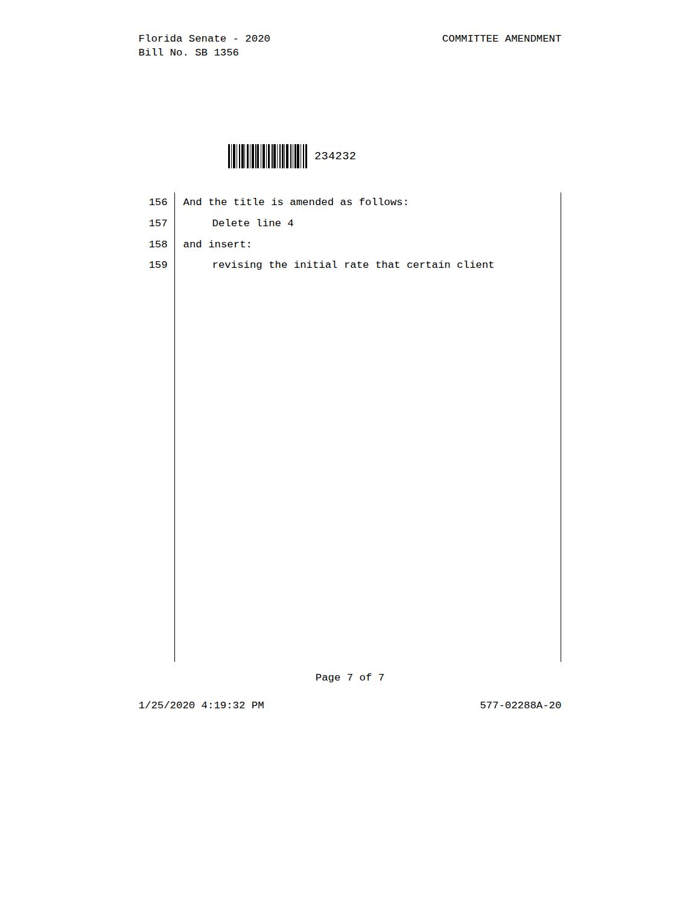Florida Senate - 2020 Bill No. SB 1356
COMMITTEE AMENDMENT
234232
156 157 158 159
And the title is amended as follows: Delete line 4 and insert: revising the initial rate that certain client
Page 7 of 7
1/25/2020 4:19:32 PM 577-02288A-20